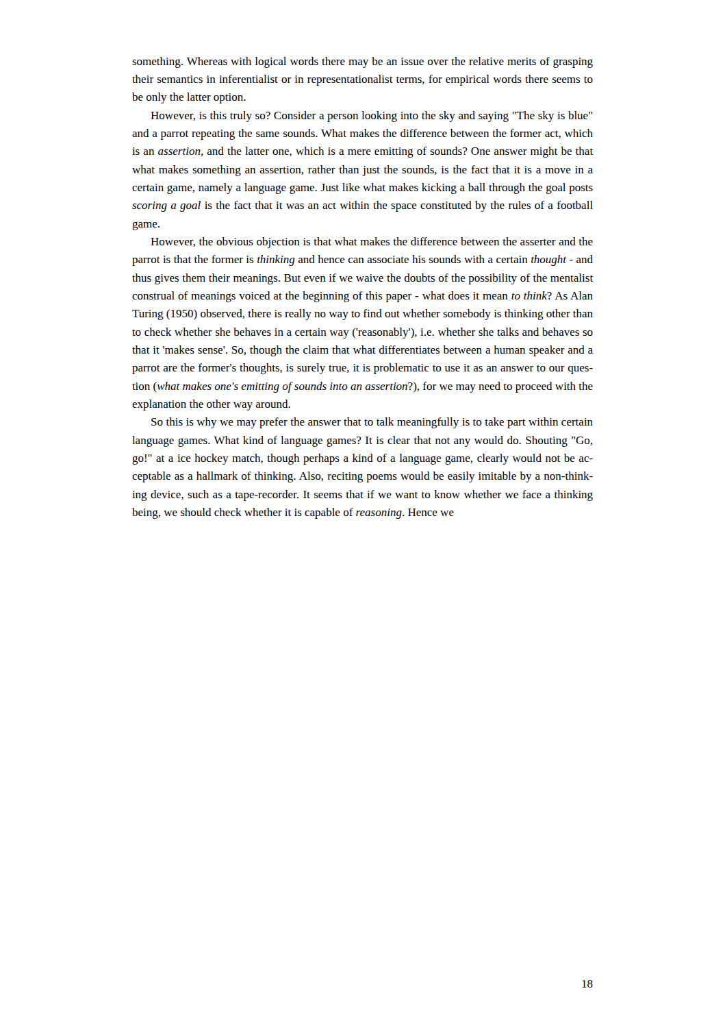something. Whereas with logical words there may be an issue over the relative merits of grasping their semantics in inferentialist or in representationalist terms, for empirical words there seems to be only the latter option.
However, is this truly so? Consider a person looking into the sky and saying "The sky is blue" and a parrot repeating the same sounds. What makes the difference between the former act, which is an assertion, and the latter one, which is a mere emitting of sounds? One answer might be that what makes something an assertion, rather than just the sounds, is the fact that it is a move in a certain game, namely a language game. Just like what makes kicking a ball through the goal posts scoring a goal is the fact that it was an act within the space constituted by the rules of a football game.
However, the obvious objection is that what makes the difference between the asserter and the parrot is that the former is thinking and hence can associate his sounds with a certain thought - and thus gives them their meanings. But even if we waive the doubts of the possibility of the mentalist construal of meanings voiced at the beginning of this paper - what does it mean to think? As Alan Turing (1950) observed, there is really no way to find out whether somebody is thinking other than to check whether she behaves in a certain way ('reasonably'), i.e. whether she talks and behaves so that it 'makes sense'. So, though the claim that what differentiates between a human speaker and a parrot are the former's thoughts, is surely true, it is problematic to use it as an answer to our question (what makes one's emitting of sounds into an assertion?), for we may need to proceed with the explanation the other way around.
So this is why we may prefer the answer that to talk meaningfully is to take part within certain language games. What kind of language games? It is clear that not any would do. Shouting "Go, go!" at a ice hockey match, though perhaps a kind of a language game, clearly would not be acceptable as a hallmark of thinking. Also, reciting poems would be easily imitable by a non-thinking device, such as a tape-recorder. It seems that if we want to know whether we face a thinking being, we should check whether it is capable of reasoning. Hence we
18